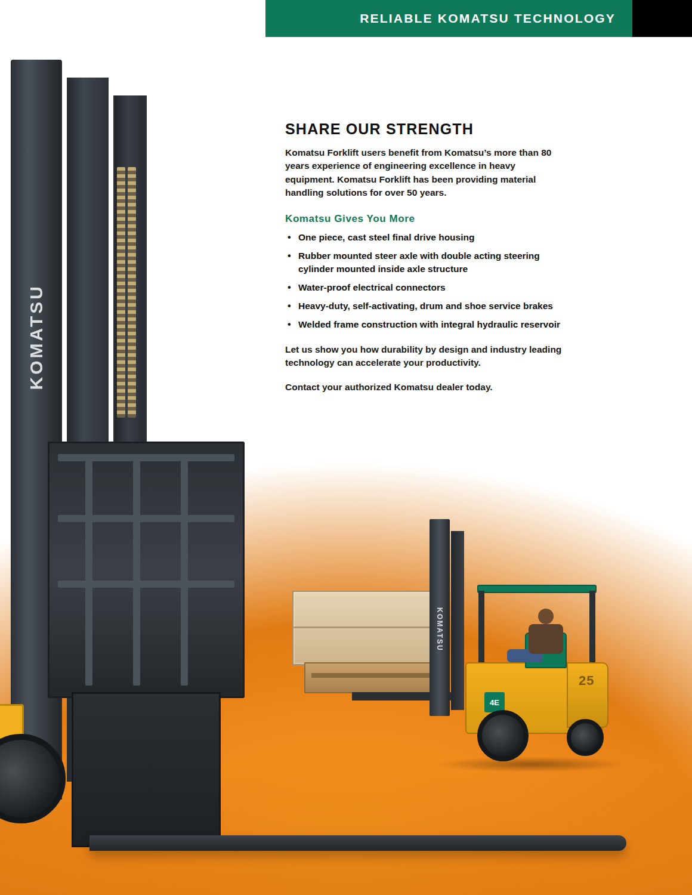Reliable Komatsu Technology
KOMATSU
Share Our Strength
Komatsu Forklift users benefit from Komatsu’s more than 80 years experience of engineering excellence in heavy equipment. Komatsu Forklift has been providing material handling solutions for over 50 years.
Komatsu Gives You More
One piece, cast steel final drive housing
Rubber mounted steer axle with double acting steering cylinder mounted inside axle structure
Water-proof electrical connectors
Heavy-duty, self-activating, drum and shoe service brakes
Welded frame construction with integral hydraulic reservoir
Let us show you how durability by design and industry leading technology can accelerate your productivity.
Contact your authorized Komatsu dealer today.
KOMATSU
4E
25